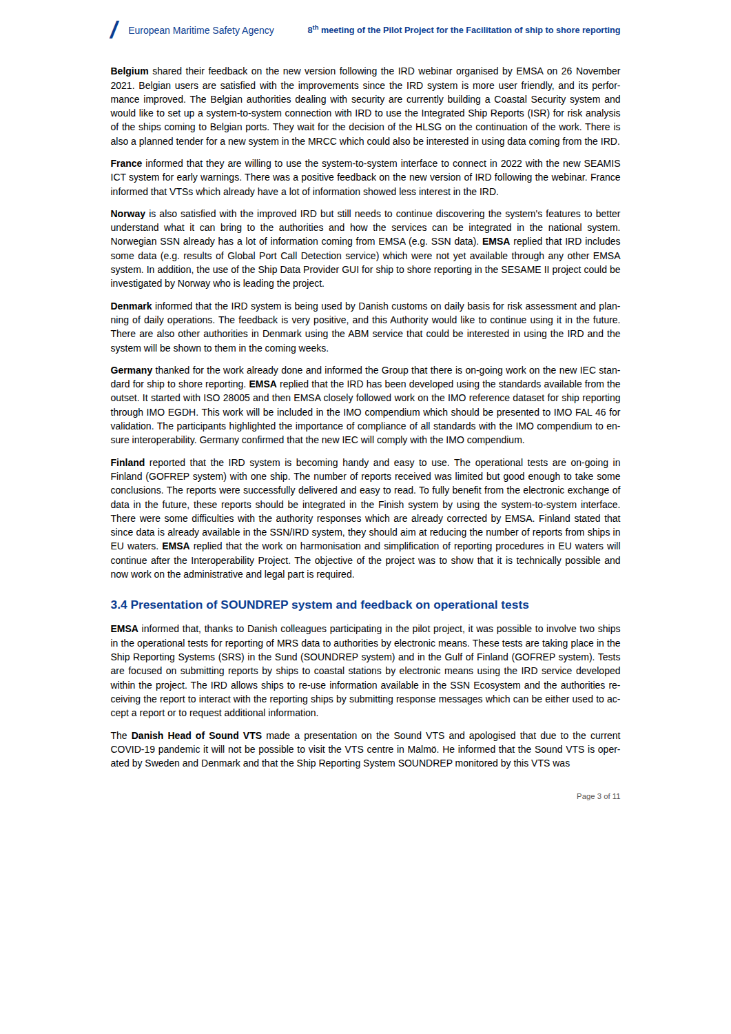/ European Maritime Safety Agency 8th meeting of the Pilot Project for the Facilitation of ship to shore reporting
Belgium shared their feedback on the new version following the IRD webinar organised by EMSA on 26 November 2021. Belgian users are satisfied with the improvements since the IRD system is more user friendly, and its performance improved. The Belgian authorities dealing with security are currently building a Coastal Security system and would like to set up a system-to-system connection with IRD to use the Integrated Ship Reports (ISR) for risk analysis of the ships coming to Belgian ports. They wait for the decision of the HLSG on the continuation of the work. There is also a planned tender for a new system in the MRCC which could also be interested in using data coming from the IRD.
France informed that they are willing to use the system-to-system interface to connect in 2022 with the new SEAMIS ICT system for early warnings. There was a positive feedback on the new version of IRD following the webinar. France informed that VTSs which already have a lot of information showed less interest in the IRD.
Norway is also satisfied with the improved IRD but still needs to continue discovering the system's features to better understand what it can bring to the authorities and how the services can be integrated in the national system. Norwegian SSN already has a lot of information coming from EMSA (e.g. SSN data). EMSA replied that IRD includes some data (e.g. results of Global Port Call Detection service) which were not yet available through any other EMSA system. In addition, the use of the Ship Data Provider GUI for ship to shore reporting in the SESAME II project could be investigated by Norway who is leading the project.
Denmark informed that the IRD system is being used by Danish customs on daily basis for risk assessment and planning of daily operations. The feedback is very positive, and this Authority would like to continue using it in the future. There are also other authorities in Denmark using the ABM service that could be interested in using the IRD and the system will be shown to them in the coming weeks.
Germany thanked for the work already done and informed the Group that there is on-going work on the new IEC standard for ship to shore reporting. EMSA replied that the IRD has been developed using the standards available from the outset. It started with ISO 28005 and then EMSA closely followed work on the IMO reference dataset for ship reporting through IMO EGDH. This work will be included in the IMO compendium which should be presented to IMO FAL 46 for validation. The participants highlighted the importance of compliance of all standards with the IMO compendium to ensure interoperability. Germany confirmed that the new IEC will comply with the IMO compendium.
Finland reported that the IRD system is becoming handy and easy to use. The operational tests are on-going in Finland (GOFREP system) with one ship. The number of reports received was limited but good enough to take some conclusions. The reports were successfully delivered and easy to read. To fully benefit from the electronic exchange of data in the future, these reports should be integrated in the Finish system by using the system-to-system interface. There were some difficulties with the authority responses which are already corrected by EMSA. Finland stated that since data is already available in the SSN/IRD system, they should aim at reducing the number of reports from ships in EU waters. EMSA replied that the work on harmonisation and simplification of reporting procedures in EU waters will continue after the Interoperability Project. The objective of the project was to show that it is technically possible and now work on the administrative and legal part is required.
3.4 Presentation of SOUNDREP system and feedback on operational tests
EMSA informed that, thanks to Danish colleagues participating in the pilot project, it was possible to involve two ships in the operational tests for reporting of MRS data to authorities by electronic means. These tests are taking place in the Ship Reporting Systems (SRS) in the Sund (SOUNDREP system) and in the Gulf of Finland (GOFREP system). Tests are focused on submitting reports by ships to coastal stations by electronic means using the IRD service developed within the project. The IRD allows ships to re-use information available in the SSN Ecosystem and the authorities receiving the report to interact with the reporting ships by submitting response messages which can be either used to accept a report or to request additional information.
The Danish Head of Sound VTS made a presentation on the Sound VTS and apologised that due to the current COVID-19 pandemic it will not be possible to visit the VTS centre in Malmö. He informed that the Sound VTS is operated by Sweden and Denmark and that the Ship Reporting System SOUNDREP monitored by this VTS was
Page 3 of 11